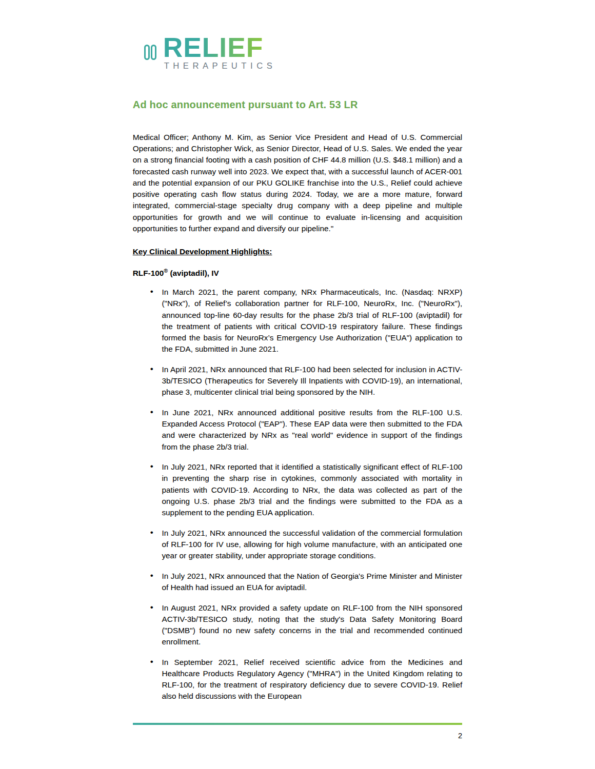RELIEF
THERAPEUTICS
Ad hoc announcement pursuant to Art. 53 LR
Medical Officer; Anthony M. Kim, as Senior Vice President and Head of U.S. Commercial Operations; and Christopher Wick, as Senior Director, Head of U.S. Sales. We ended the year on a strong financial footing with a cash position of CHF 44.8 million (U.S. $48.1 million) and a forecasted cash runway well into 2023. We expect that, with a successful launch of ACER-001 and the potential expansion of our PKU GOLIKE franchise into the U.S., Relief could achieve positive operating cash flow status during 2024. Today, we are a more mature, forward integrated, commercial-stage specialty drug company with a deep pipeline and multiple opportunities for growth and we will continue to evaluate in-licensing and acquisition opportunities to further expand and diversify our pipeline."
Key Clinical Development Highlights:
RLF-100® (aviptadil), IV
In March 2021, the parent company, NRx Pharmaceuticals, Inc. (Nasdaq: NRXP) ("NRx"), of Relief’s collaboration partner for RLF-100, NeuroRx, Inc. ("NeuroRx"), announced top-line 60-day results for the phase 2b/3 trial of RLF-100 (aviptadil) for the treatment of patients with critical COVID-19 respiratory failure. These findings formed the basis for NeuroRx’s Emergency Use Authorization ("EUA") application to the FDA, submitted in June 2021.
In April 2021, NRx announced that RLF-100 had been selected for inclusion in ACTIV-3b/TESICO (Therapeutics for Severely Ill Inpatients with COVID-19), an international, phase 3, multicenter clinical trial being sponsored by the NIH.
In June 2021, NRx announced additional positive results from the RLF-100 U.S. Expanded Access Protocol ("EAP"). These EAP data were then submitted to the FDA and were characterized by NRx as "real world" evidence in support of the findings from the phase 2b/3 trial.
In July 2021, NRx reported that it identified a statistically significant effect of RLF-100 in preventing the sharp rise in cytokines, commonly associated with mortality in patients with COVID-19. According to NRx, the data was collected as part of the ongoing U.S. phase 2b/3 trial and the findings were submitted to the FDA as a supplement to the pending EUA application.
In July 2021, NRx announced the successful validation of the commercial formulation of RLF-100 for IV use, allowing for high volume manufacture, with an anticipated one year or greater stability, under appropriate storage conditions.
In July 2021, NRx announced that the Nation of Georgia's Prime Minister and Minister of Health had issued an EUA for aviptadil.
In August 2021, NRx provided a safety update on RLF-100 from the NIH sponsored ACTIV-3b/TESICO study, noting that the study's Data Safety Monitoring Board ("DSMB") found no new safety concerns in the trial and recommended continued enrollment.
In September 2021, Relief received scientific advice from the Medicines and Healthcare Products Regulatory Agency ("MHRA") in the United Kingdom relating to RLF-100, for the treatment of respiratory deficiency due to severe COVID-19. Relief also held discussions with the European
2